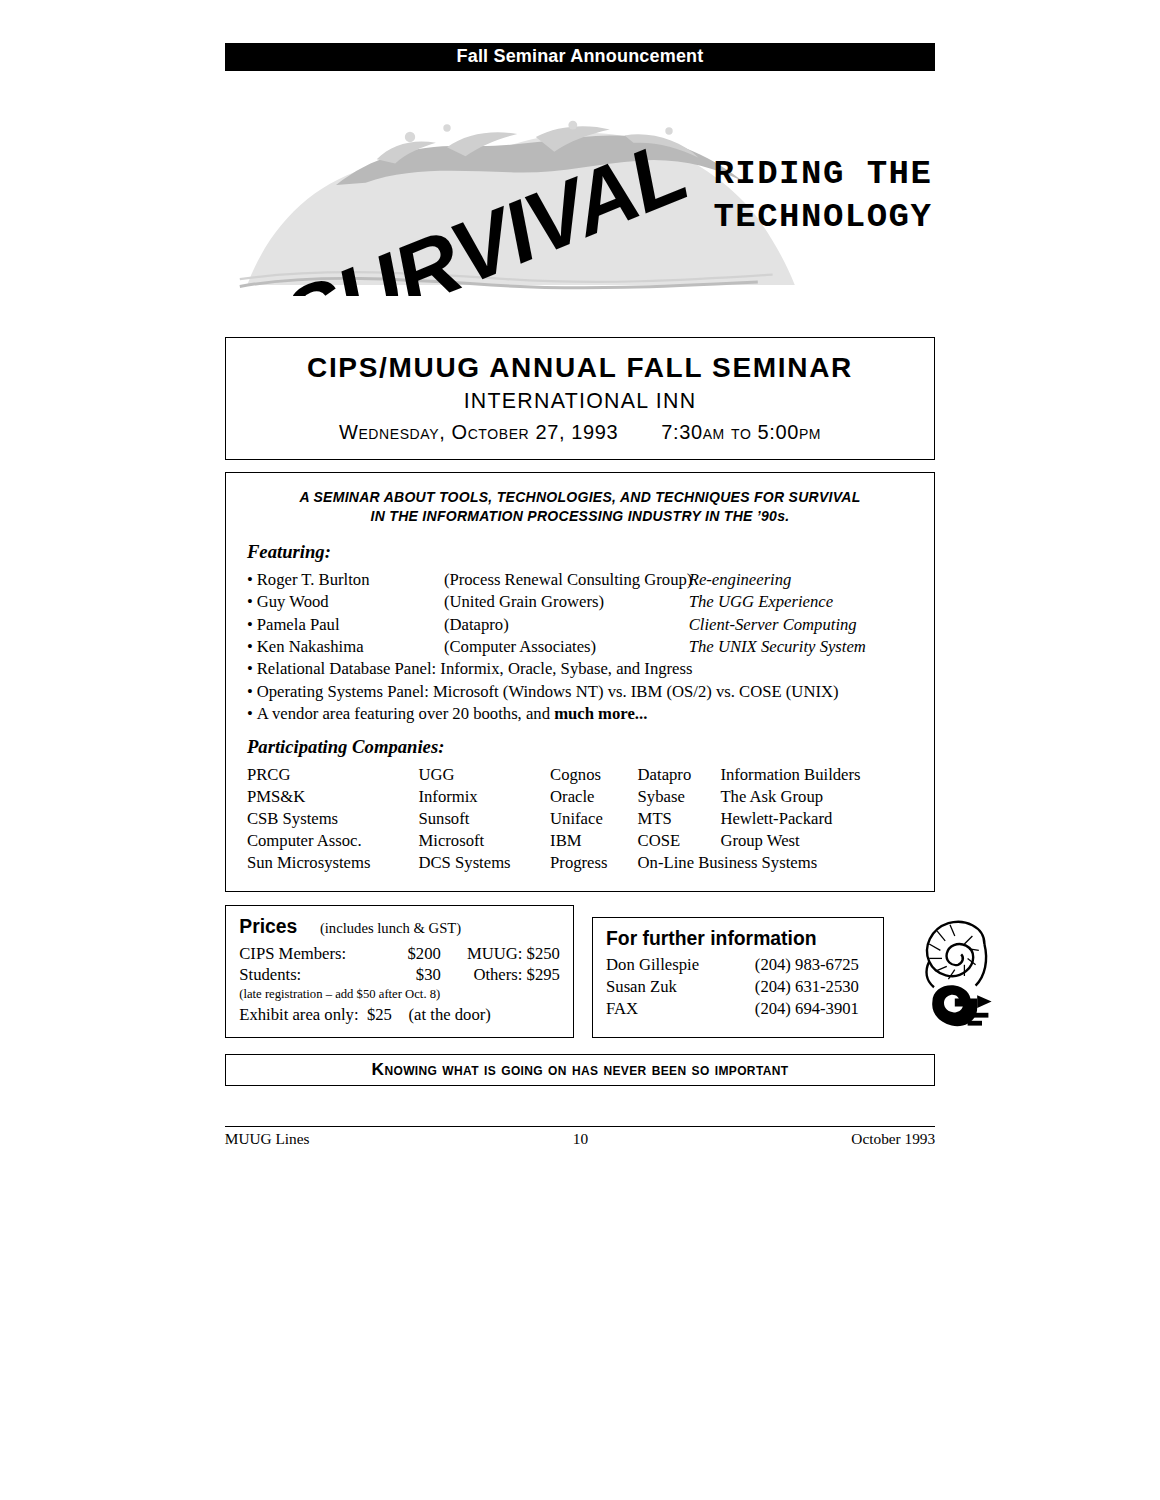Fall Seminar Announcement
SURVIVAL RIDING THE TECHNOLOGY WAVE
CIPS/MUUG ANNUAL FALL SEMINAR
INTERNATIONAL INN
Wednesday, October 27, 1993 7:30am to 5:00pm
A SEMINAR ABOUT TOOLS, TECHNOLOGIES, AND TECHNIQUES FOR SURVIVAL
IN THE INFORMATION PROCESSING INDUSTRY IN THE ’90s.
Featuring:
•Roger T. Burlton(Process Renewal Consulting Group) Re-engineering
•Guy Wood(United Grain Growers) The UGG Experience
•Pamela Paul(Datapro) Client-Server Computing
•Ken Nakashima(Computer Associates) The UNIX Security System
•Relational Database Panel: Informix, Oracle, Sybase, and Ingress
•Operating Systems Panel: Microsoft (Windows NT) vs. IBM (OS/2) vs. COSE (UNIX)
•A vendor area featuring over 20 booths, and much more...
Participating Companies:
| PRCG | UGG | Cognos | Datapro | Information Builders |
| PMS&K | Informix | Oracle | Sybase | The Ask Group |
| CSB Systems | Sunsoft | Uniface | MTS | Hewlett-Packard |
| Computer Assoc. | Microsoft | IBM | COSE | Group West |
| Sun Microsystems | DCS Systems | Progress | On-Line Business Systems |
Prices (includes lunch & GST)
CIPS Members:$200 MUUG: $250
Students:$30 Others: $295
(late registration – add $50 after Oct. 8)
Exhibit area only: $25 (at the door)
For further information
Don Gillespie(204) 983-6725
Susan Zuk(204) 631-2530
FAX(204) 694-3901
Knowing what is going on has never been so important
MUUG Lines
10
October 1993